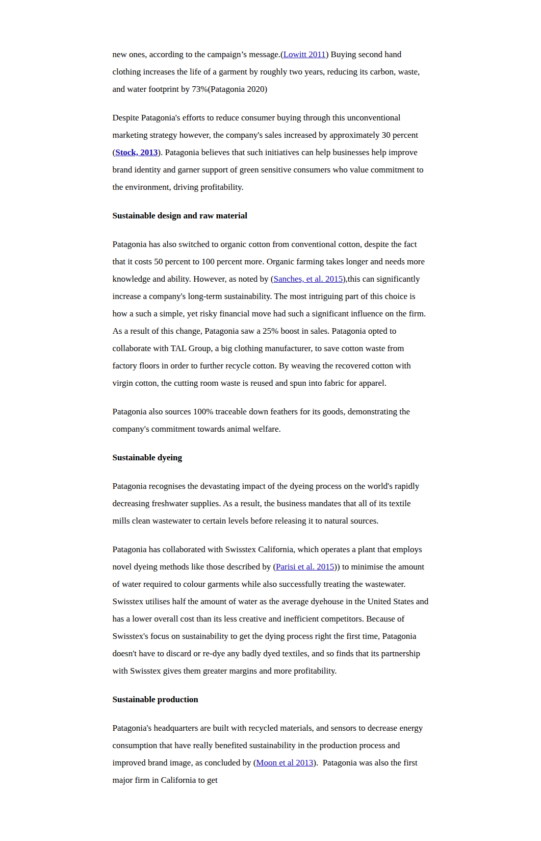new ones, according to the campaign’s message.(Lowitt 2011) Buying second hand clothing increases the life of a garment by roughly two years, reducing its carbon, waste, and water footprint by 73%(Patagonia 2020)
Despite Patagonia's efforts to reduce consumer buying through this unconventional marketing strategy however, the company's sales increased by approximately 30 percent (Stock, 2013). Patagonia believes that such initiatives can help businesses help improve brand identity and garner support of green sensitive consumers who value commitment to the environment, driving profitability.
Sustainable design and raw material
Patagonia has also switched to organic cotton from conventional cotton, despite the fact that it costs 50 percent to 100 percent more. Organic farming takes longer and needs more knowledge and ability. However, as noted by (Sanches, et al. 2015),this can significantly increase a company's long-term sustainability. The most intriguing part of this choice is how a such a simple, yet risky financial move had such a significant influence on the firm. As a result of this change, Patagonia saw a 25% boost in sales. Patagonia opted to collaborate with TAL Group, a big clothing manufacturer, to save cotton waste from factory floors in order to further recycle cotton. By weaving the recovered cotton with virgin cotton, the cutting room waste is reused and spun into fabric for apparel.
Patagonia also sources 100% traceable down feathers for its goods, demonstrating the company's commitment towards animal welfare.
Sustainable dyeing
Patagonia recognises the devastating impact of the dyeing process on the world's rapidly decreasing freshwater supplies. As a result, the business mandates that all of its textile mills clean wastewater to certain levels before releasing it to natural sources.
Patagonia has collaborated with Swisstex California, which operates a plant that employs novel dyeing methods like those described by (Parisi et al. 2015)) to minimise the amount of water required to colour garments while also successfully treating the wastewater. Swisstex utilises half the amount of water as the average dyehouse in the United States and has a lower overall cost than its less creative and inefficient competitors. Because of Swisstex's focus on sustainability to get the dying process right the first time, Patagonia doesn't have to discard or re-dye any badly dyed textiles, and so finds that its partnership with Swisstex gives them greater margins and more profitability.
Sustainable production
Patagonia's headquarters are built with recycled materials, and sensors to decrease energy consumption that have really benefited sustainability in the production process and improved brand image, as concluded by (Moon et al 2013). Patagonia was also the first major firm in California to get